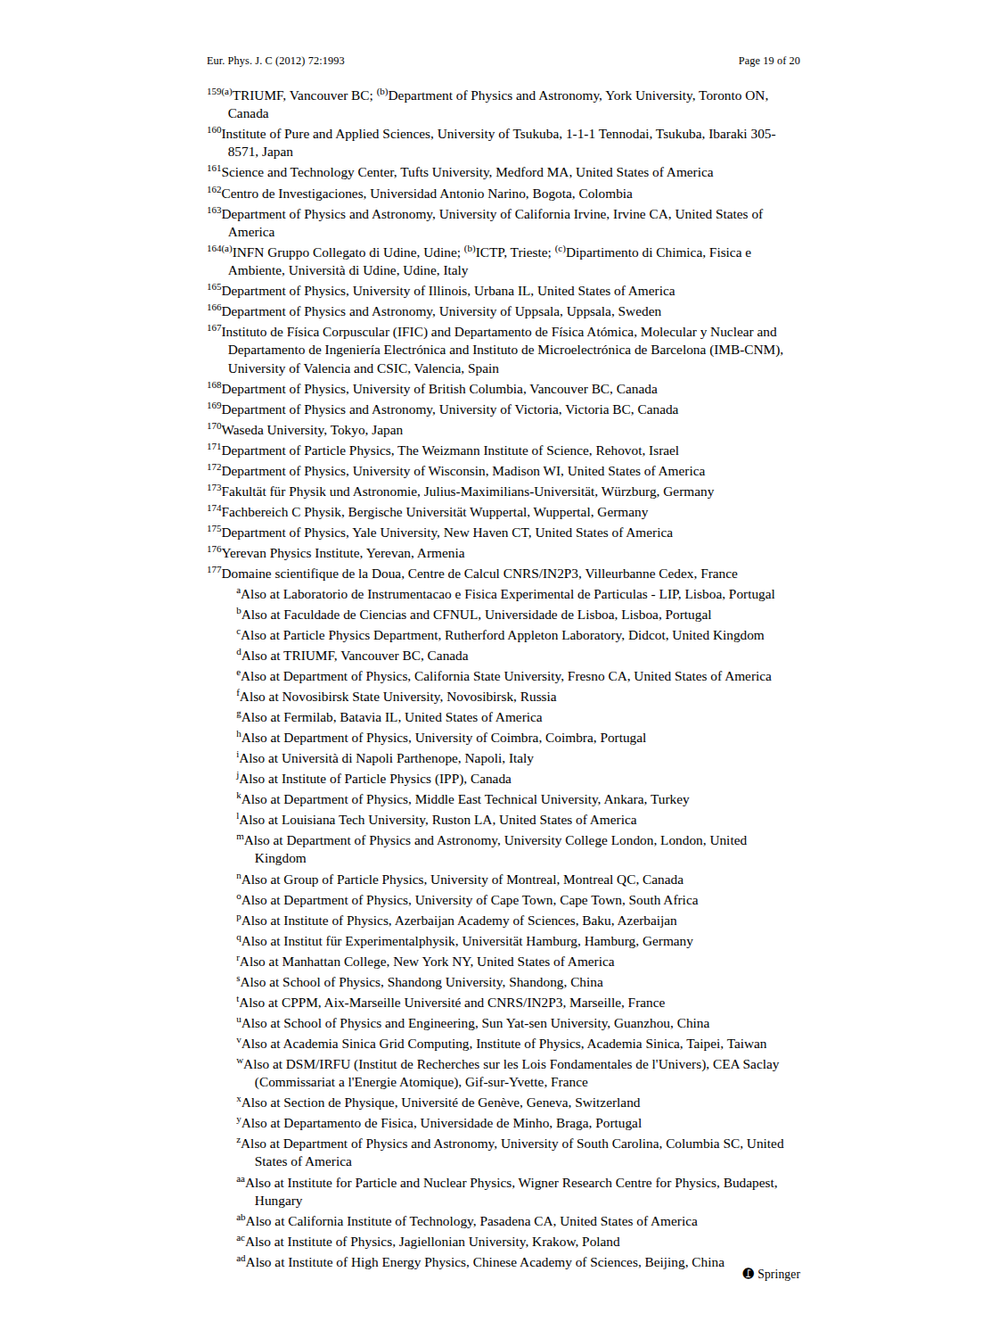Eur. Phys. J. C (2012) 72:1993 Page 19 of 20
159(a)TRIUMF, Vancouver BC; (b)Department of Physics and Astronomy, York University, Toronto ON, Canada
160 Institute of Pure and Applied Sciences, University of Tsukuba, 1-1-1 Tennodai, Tsukuba, Ibaraki 305-8571, Japan
161 Science and Technology Center, Tufts University, Medford MA, United States of America
162 Centro de Investigaciones, Universidad Antonio Narino, Bogota, Colombia
163 Department of Physics and Astronomy, University of California Irvine, Irvine CA, United States of America
164(a)INFN Gruppo Collegato di Udine, Udine; (b)ICTP, Trieste; (c)Dipartimento di Chimica, Fisica e Ambiente, Università di Udine, Udine, Italy
165 Department of Physics, University of Illinois, Urbana IL, United States of America
166 Department of Physics and Astronomy, University of Uppsala, Uppsala, Sweden
167 Instituto de Física Corpuscular (IFIC) and Departamento de Física Atómica, Molecular y Nuclear and Departamento de Ingeniería Electrónica and Instituto de Microelectrónica de Barcelona (IMB-CNM), University of Valencia and CSIC, Valencia, Spain
168 Department of Physics, University of British Columbia, Vancouver BC, Canada
169 Department of Physics and Astronomy, University of Victoria, Victoria BC, Canada
170 Waseda University, Tokyo, Japan
171 Department of Particle Physics, The Weizmann Institute of Science, Rehovot, Israel
172 Department of Physics, University of Wisconsin, Madison WI, United States of America
173 Fakultät für Physik und Astronomie, Julius-Maximilians-Universität, Würzburg, Germany
174 Fachbereich C Physik, Bergische Universität Wuppertal, Wuppertal, Germany
175 Department of Physics, Yale University, New Haven CT, United States of America
176 Yerevan Physics Institute, Yerevan, Armenia
177 Domaine scientifique de la Doua, Centre de Calcul CNRS/IN2P3, Villeurbanne Cedex, France
a Also at Laboratorio de Instrumentacao e Fisica Experimental de Particulas - LIP, Lisboa, Portugal
b Also at Faculdade de Ciencias and CFNUL, Universidade de Lisboa, Lisboa, Portugal
c Also at Particle Physics Department, Rutherford Appleton Laboratory, Didcot, United Kingdom
d Also at TRIUMF, Vancouver BC, Canada
e Also at Department of Physics, California State University, Fresno CA, United States of America
f Also at Novosibirsk State University, Novosibirsk, Russia
g Also at Fermilab, Batavia IL, United States of America
h Also at Department of Physics, University of Coimbra, Coimbra, Portugal
i Also at Università di Napoli Parthenope, Napoli, Italy
j Also at Institute of Particle Physics (IPP), Canada
k Also at Department of Physics, Middle East Technical University, Ankara, Turkey
l Also at Louisiana Tech University, Ruston LA, United States of America
m Also at Department of Physics and Astronomy, University College London, London, United Kingdom
n Also at Group of Particle Physics, University of Montreal, Montreal QC, Canada
o Also at Department of Physics, University of Cape Town, Cape Town, South Africa
p Also at Institute of Physics, Azerbaijan Academy of Sciences, Baku, Azerbaijan
q Also at Institut für Experimentalphysik, Universität Hamburg, Hamburg, Germany
r Also at Manhattan College, New York NY, United States of America
s Also at School of Physics, Shandong University, Shandong, China
t Also at CPPM, Aix-Marseille Université and CNRS/IN2P3, Marseille, France
u Also at School of Physics and Engineering, Sun Yat-sen University, Guanzhou, China
v Also at Academia Sinica Grid Computing, Institute of Physics, Academia Sinica, Taipei, Taiwan
w Also at DSM/IRFU (Institut de Recherches sur les Lois Fondamentales de l'Univers), CEA Saclay (Commissariat a l'Energie Atomique), Gif-sur-Yvette, France
x Also at Section de Physique, Université de Genève, Geneva, Switzerland
y Also at Departamento de Fisica, Universidade de Minho, Braga, Portugal
z Also at Department of Physics and Astronomy, University of South Carolina, Columbia SC, United States of America
aa Also at Institute for Particle and Nuclear Physics, Wigner Research Centre for Physics, Budapest, Hungary
ab Also at California Institute of Technology, Pasadena CA, United States of America
ac Also at Institute of Physics, Jagiellonian University, Krakow, Poland
ad Also at Institute of High Energy Physics, Chinese Academy of Sciences, Beijing, China
➊ Springer